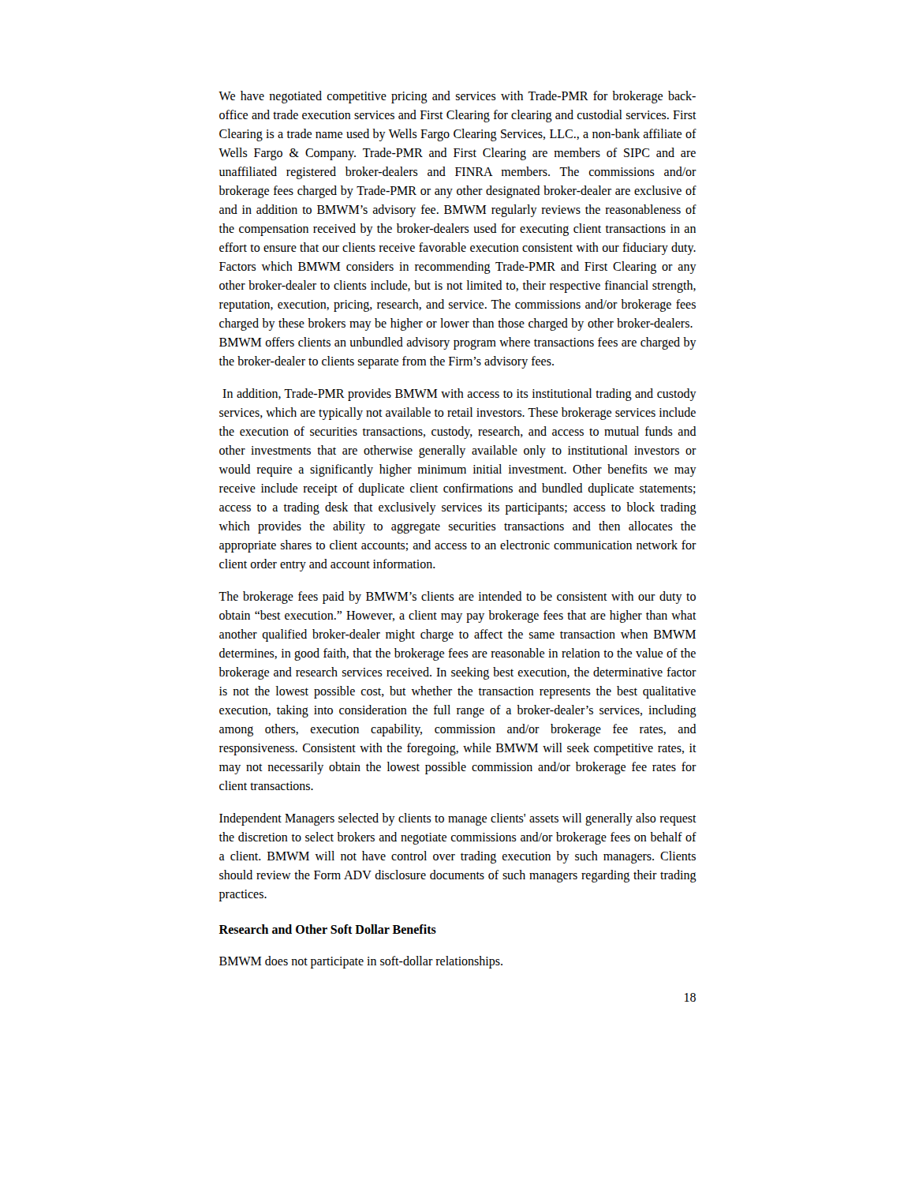We have negotiated competitive pricing and services with Trade-PMR for brokerage back-office and trade execution services and First Clearing for clearing and custodial services. First Clearing is a trade name used by Wells Fargo Clearing Services, LLC., a non-bank affiliate of Wells Fargo & Company. Trade-PMR and First Clearing are members of SIPC and are unaffiliated registered broker-dealers and FINRA members. The commissions and/or brokerage fees charged by Trade-PMR or any other designated broker-dealer are exclusive of and in addition to BMWM’s advisory fee. BMWM regularly reviews the reasonableness of the compensation received by the broker-dealers used for executing client transactions in an effort to ensure that our clients receive favorable execution consistent with our fiduciary duty. Factors which BMWM considers in recommending Trade-PMR and First Clearing or any other broker-dealer to clients include, but is not limited to, their respective financial strength, reputation, execution, pricing, research, and service. The commissions and/or brokerage fees charged by these brokers may be higher or lower than those charged by other broker-dealers. BMWM offers clients an unbundled advisory program where transactions fees are charged by the broker-dealer to clients separate from the Firm’s advisory fees.
In addition, Trade-PMR provides BMWM with access to its institutional trading and custody services, which are typically not available to retail investors. These brokerage services include the execution of securities transactions, custody, research, and access to mutual funds and other investments that are otherwise generally available only to institutional investors or would require a significantly higher minimum initial investment. Other benefits we may receive include receipt of duplicate client confirmations and bundled duplicate statements; access to a trading desk that exclusively services its participants; access to block trading which provides the ability to aggregate securities transactions and then allocates the appropriate shares to client accounts; and access to an electronic communication network for client order entry and account information.
The brokerage fees paid by BMWM’s clients are intended to be consistent with our duty to obtain “best execution.” However, a client may pay brokerage fees that are higher than what another qualified broker-dealer might charge to affect the same transaction when BMWM determines, in good faith, that the brokerage fees are reasonable in relation to the value of the brokerage and research services received. In seeking best execution, the determinative factor is not the lowest possible cost, but whether the transaction represents the best qualitative execution, taking into consideration the full range of a broker-dealer’s services, including among others, execution capability, commission and/or brokerage fee rates, and responsiveness. Consistent with the foregoing, while BMWM will seek competitive rates, it may not necessarily obtain the lowest possible commission and/or brokerage fee rates for client transactions.
Independent Managers selected by clients to manage clients' assets will generally also request the discretion to select brokers and negotiate commissions and/or brokerage fees on behalf of a client. BMWM will not have control over trading execution by such managers. Clients should review the Form ADV disclosure documents of such managers regarding their trading practices.
Research and Other Soft Dollar Benefits
BMWM does not participate in soft-dollar relationships.
18